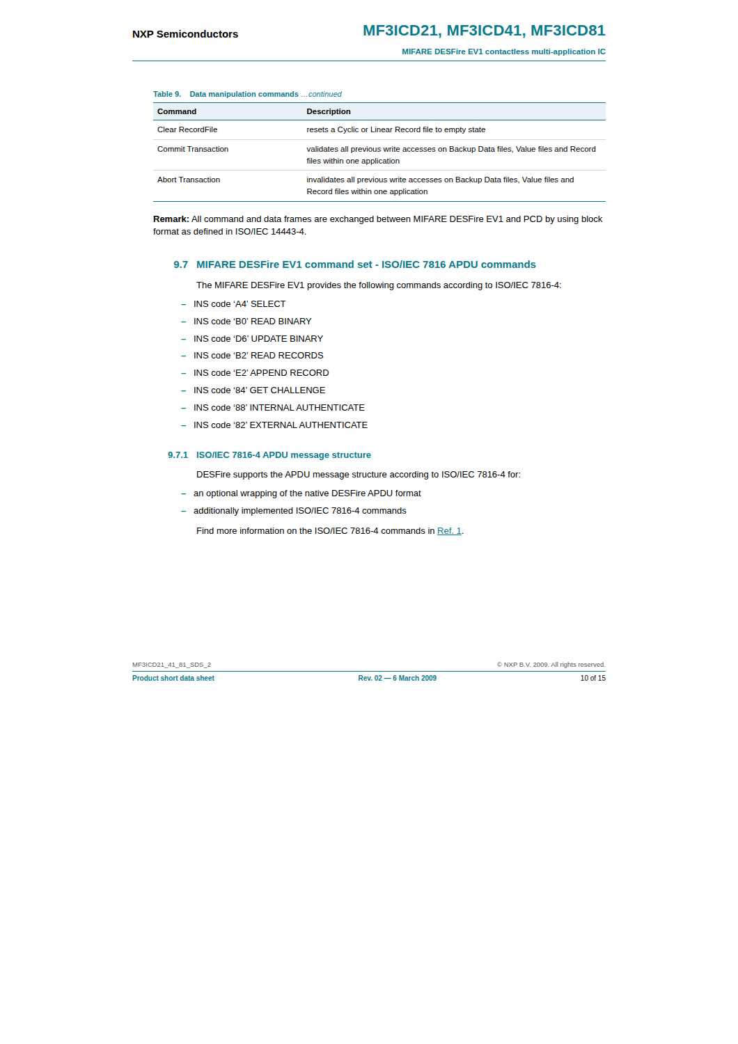NXP Semiconductors
MF3ICD21, MF3ICD41, MF3ICD81
MIFARE DESFire EV1 contactless multi-application IC
Table 9. Data manipulation commands …continued
| Command | Description |
| --- | --- |
| Clear RecordFile | resets a Cyclic or Linear Record file to empty state |
| Commit Transaction | validates all previous write accesses on Backup Data files, Value files and Record files within one application |
| Abort Transaction | invalidates all previous write accesses on Backup Data files, Value files and Record files within one application |
Remark: All command and data frames are exchanged between MIFARE DESFire EV1 and PCD by using block format as defined in ISO/IEC 14443-4.
9.7
MIFARE DESFire EV1 command set - ISO/IEC 7816 APDU commands
The MIFARE DESFire EV1 provides the following commands according to ISO/IEC 7816-4:
INS code ‘A4’ SELECT
INS code ‘B0’ READ BINARY
INS code ‘D6’ UPDATE BINARY
INS code ‘B2’ READ RECORDS
INS code ‘E2’ APPEND RECORD
INS code ‘84’ GET CHALLENGE
INS code ‘88’ INTERNAL AUTHENTICATE
INS code ‘82’ EXTERNAL AUTHENTICATE
9.7.1
ISO/IEC 7816-4 APDU message structure
DESFire supports the APDU message structure according to ISO/IEC 7816-4 for:
an optional wrapping of the native DESFire APDU format
additionally implemented ISO/IEC 7816-4 commands
Find more information on the ISO/IEC 7816-4 commands in Ref. 1.
MF3ICD21_41_81_SDS_2
© NXP B.V. 2009. All rights reserved.
Product short data sheet
Rev. 02 — 6 March 2009
10 of 15